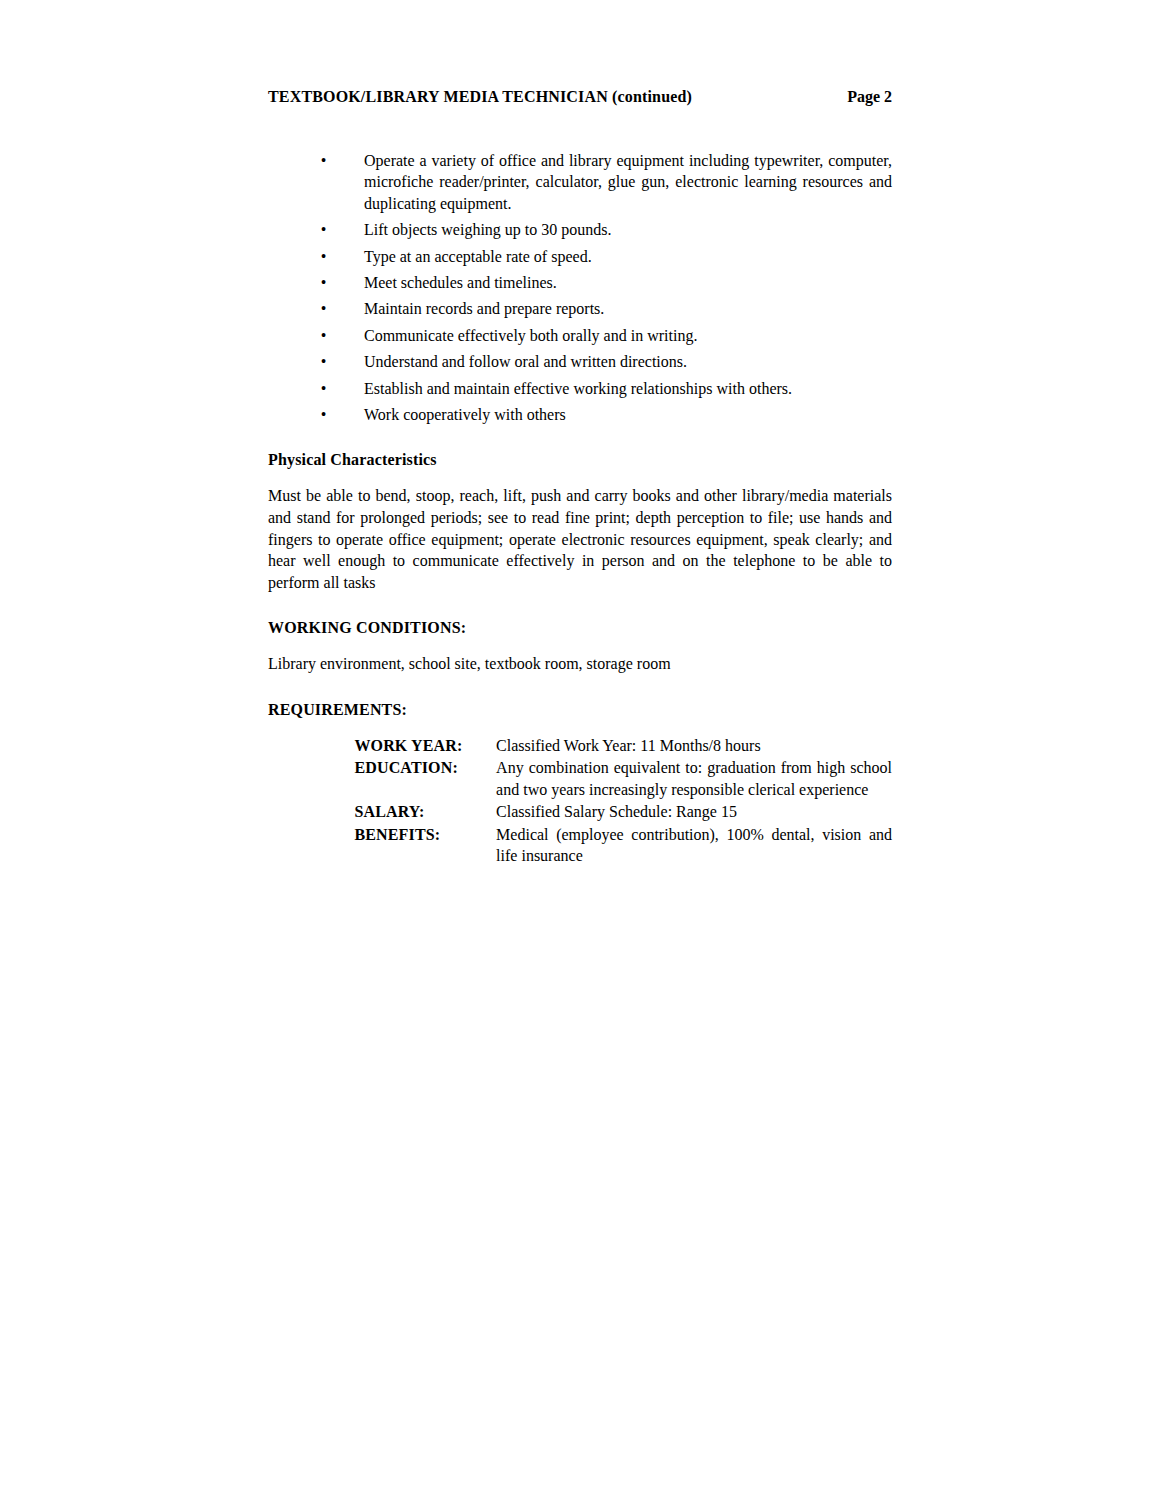TEXTBOOK/LIBRARY MEDIA TECHNICIAN (continued) Page 2
Operate a variety of office and library equipment including typewriter, computer, microfiche reader/printer, calculator, glue gun, electronic learning resources and duplicating equipment.
Lift objects weighing up to 30 pounds.
Type at an acceptable rate of speed.
Meet schedules and timelines.
Maintain records and prepare reports.
Communicate effectively both orally and in writing.
Understand and follow oral and written directions.
Establish and maintain effective working relationships with others.
Work cooperatively with others
Physical Characteristics
Must be able to bend, stoop, reach, lift, push and carry books and other library/media materials and stand for prolonged periods; see to read fine print; depth perception to file; use hands and fingers to operate office equipment; operate electronic resources equipment, speak clearly; and hear well enough to communicate effectively in person and on the telephone to be able to perform all tasks
WORKING CONDITIONS:
Library environment, school site, textbook room, storage room
REQUIREMENTS:
| WORK YEAR: | Classified Work Year: 11 Months/8 hours |
| EDUCATION: | Any combination equivalent to: graduation from high school and two years increasingly responsible clerical experience |
| SALARY: | Classified Salary Schedule: Range 15 |
| BENEFITS: | Medical (employee contribution), 100% dental, vision and life insurance |